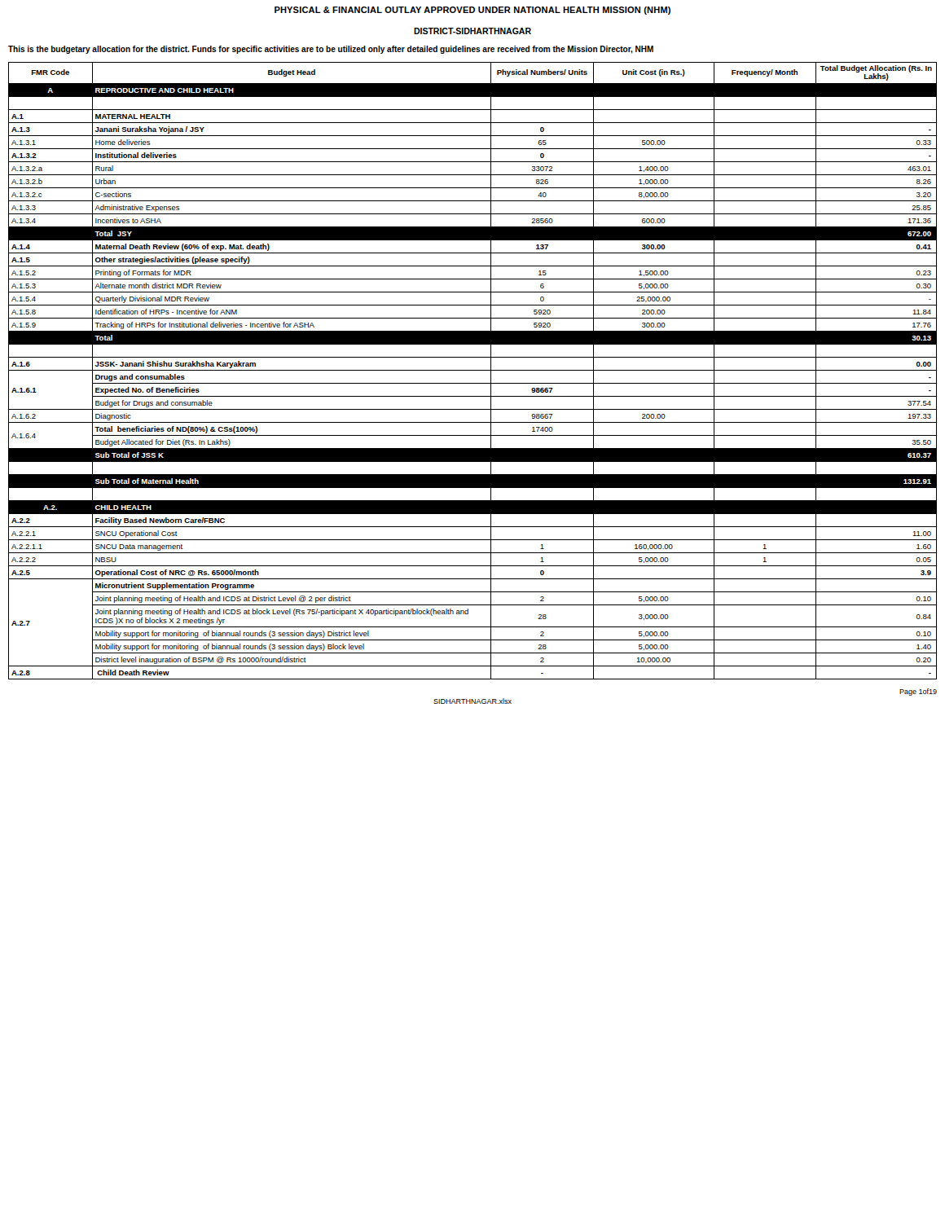PHYSICAL & FINANCIAL OUTLAY APPROVED UNDER NATIONAL HEALTH MISSION (NHM)
DISTRICT-SIDHARTHNAGAR
This is the budgetary allocation for the district. Funds for specific activities are to be utilized only after detailed guidelines are received from the Mission Director, NHM
| FMR Code | Budget Head | Physical Numbers/ Units | Unit Cost (in Rs.) | Frequency/ Month | Total Budget Allocation (Rs. In Lakhs) |
| --- | --- | --- | --- | --- | --- |
| A | REPRODUCTIVE AND CHILD HEALTH |
| A.1 | MATERNAL HEALTH | | | | |
| A.1.3 | Janani Suraksha Yojana / JSY | 0 | | | - |
| A.1.3.1 | Home deliveries | 65 | 500.00 | | 0.33 |
| A.1.3.2 | Institutional deliveries | 0 | | | - |
| A.1.3.2.a | Rural | 33072 | 1,400.00 | | 463.01 |
| A.1.3.2.b | Urban | 826 | 1,000.00 | | 8.26 |
| A.1.3.2.c | C-sections | 40 | 8,000.00 | | 3.20 |
| A.1.3.3 | Administrative Expenses | | | | 25.85 |
| A.1.3.4 | Incentives to ASHA | 28560 | 600.00 | | 171.36 |
| | Total JSY | | | | 672.00 |
| A.1.4 | Maternal Death Review (60% of exp. Mat. death) | 137 | 300.00 | | 0.41 |
| A.1.5 | Other strategies/activities (please specify) | | | | |
| A.1.5.2 | Printing of Formats for MDR | 15 | 1,500.00 | | 0.23 |
| A.1.5.3 | Alternate month district MDR Review | 6 | 5,000.00 | | 0.30 |
| A.1.5.4 | Quarterly Divisional MDR Review | 0 | 25,000.00 | | - |
| A.1.5.8 | Identification of HRPs - Incentive for ANM | 5920 | 200.00 | | 11.84 |
| A.1.5.9 | Tracking of HRPs for Institutional deliveries - Incentive for ASHA | 5920 | 300.00 | | 17.76 |
| | Total | | | | 30.13 |
| A.1.6 | JSSK- Janani Shishu Surakhsha Karyakram | | | | 0.00 |
| A.1.6.1 | Drugs and consumables | | | | - |
| Expected No. of Beneficiries | 98667 | | | - |
| Budget for Drugs and consumable | | | | 377.54 |
| A.1.6.2 | Diagnostic | 98667 | 200.00 | | 197.33 |
| A.1.6.4 | Total beneficiaries of ND(80%) & CSs(100%) | 17400 | | | |
| Budget Allocated for Diet (Rs. In Lakhs) | | | | 35.50 |
| | Sub Total of JSS K | | | | 610.37 |
| | Sub Total of Maternal Health | | | | 1312.91 |
| A.2. | CHILD HEALTH |
| A.2.2 | Facility Based Newborn Care/FBNC | | | | |
| A.2.2.1 | SNCU Operational Cost | | | | 11.00 |
| A.2.2.1.1 | SNCU Data management | 1 | 160,000.00 | 1 | 1.60 |
| A.2.2.2 | NBSU | 1 | 5,000.00 | 1 | 0.05 |
| A.2.5 | Operational Cost of NRC @ Rs. 65000/month | 0 | | | 3.9 |
| A.2.7 | Micronutrient Supplementation Programme | | | | |
| Joint planning meeting of Health and ICDS at District Level @ 2 per district | 2 | 5,000.00 | | 0.10 |
| Joint planning meeting of Health and ICDS at block Level (Rs 75/-participant X 40participant/block(health and ICDS )X no of blocks X 2 meetings /yr | 28 | 3,000.00 | | 0.84 |
| Mobility support for monitoring of biannual rounds (3 session days) District level | 2 | 5,000.00 | | 0.10 |
| Mobility support for monitoring of biannual rounds (3 session days) Block level | 28 | 5,000.00 | | 1.40 |
| District level inauguration of BSPM @ Rs 10000/round/district | 2 | 10,000.00 | | 0.20 |
| A.2.8 | Child Death Review | - | | | - |
Page 1of19
SIDHARTHNAGAR.xlsx